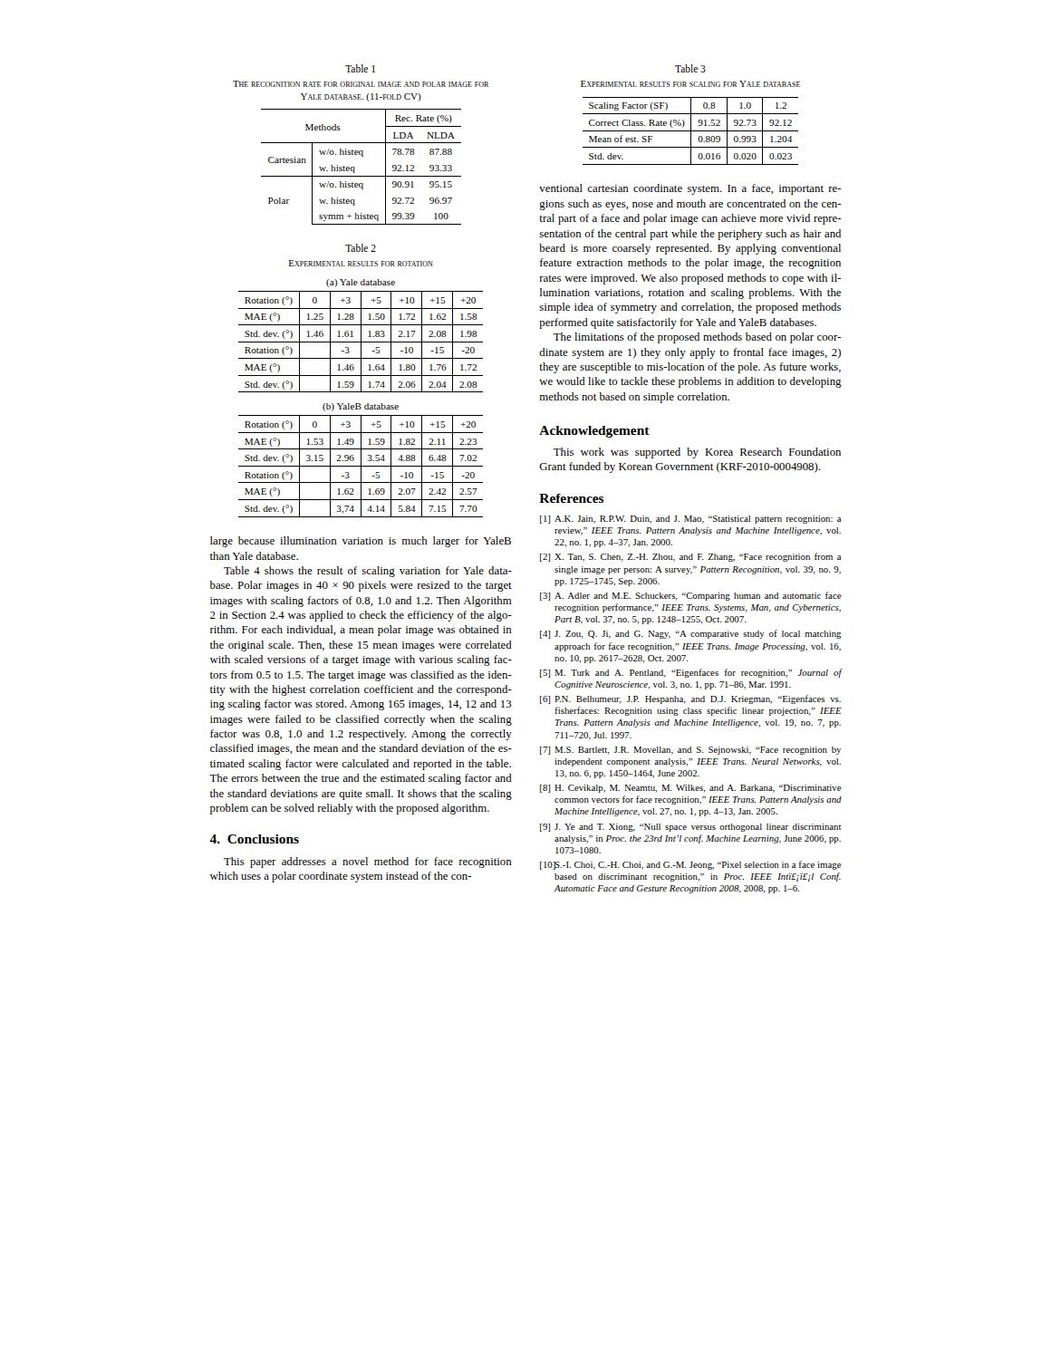Table 1
The recognition rate for original image and polar image for Yale database. (11-fold CV)
| Methods | Rec. Rate (%) |
| LDA | NLDA |
| Cartesian | w/o. histeq | 78.78 | 87.88 |
| w. histeq | 92.12 | 93.33 |
| Polar | w/o. histeq | 90.91 | 95.15 |
| w. histeq | 92.72 | 96.97 |
| symm + histeq | 99.39 | 100 |
Table 2
Experimental results for rotation
(a) Yale database
| Rotation (°) | 0 | +3 | +5 | +10 | +15 | +20 |
| MAE (°) | 1.25 | 1.28 | 1.50 | 1.72 | 1.62 | 1.58 |
| Std. dev. (°) | 1.46 | 1.61 | 1.83 | 2.17 | 2.08 | 1.98 |
| Rotation (°) | | -3 | -5 | -10 | -15 | -20 |
| MAE (°) | | 1.46 | 1.64 | 1.80 | 1.76 | 1.72 |
| Std. dev. (°) | | 1.59 | 1.74 | 2.06 | 2.04 | 2.08 |
(b) YaleB database
| Rotation (°) | 0 | +3 | +5 | +10 | +15 | +20 |
| MAE (°) | 1.53 | 1.49 | 1.59 | 1.82 | 2.11 | 2.23 |
| Std. dev. (°) | 3.15 | 2.96 | 3.54 | 4.88 | 6.48 | 7.02 |
| Rotation (°) | | -3 | -5 | -10 | -15 | -20 |
| MAE (°) | | 1.62 | 1.69 | 2.07 | 2.42 | 2.57 |
| Std. dev. (°) | | 3,74 | 4.14 | 5.84 | 7.15 | 7.70 |
large because illumination variation is much larger for YaleB than Yale database.
Table 4 shows the result of scaling variation for Yale database. Polar images in 40 × 90 pixels were resized to the target images with scaling factors of 0.8, 1.0 and 1.2. Then Algorithm 2 in Section 2.4 was applied to check the efficiency of the algorithm. For each individual, a mean polar image was obtained in the original scale. Then, these 15 mean images were correlated with scaled versions of a target image with various scaling factors from 0.5 to 1.5. The target image was classified as the identity with the highest correlation coefficient and the corresponding scaling factor was stored. Among 165 images, 14, 12 and 13 images were failed to be classified correctly when the scaling factor was 0.8, 1.0 and 1.2 respectively. Among the correctly classified images, the mean and the standard deviation of the estimated scaling factor were calculated and reported in the table. The errors between the true and the estimated scaling factor and the standard deviations are quite small. It shows that the scaling problem can be solved reliably with the proposed algorithm.
4. Conclusions
This paper addresses a novel method for face recognition which uses a polar coordinate system instead of the con-
Table 3
Experimental results for scaling for Yale database
| Scaling Factor (SF) | 0.8 | 1.0 | 1.2 |
| Correct Class. Rate (%) | 91.52 | 92.73 | 92.12 |
| Mean of est. SF | 0.809 | 0.993 | 1.204 |
| Std. dev. | 0.016 | 0.020 | 0.023 |
ventional cartesian coordinate system. In a face, important regions such as eyes, nose and mouth are concentrated on the central part of a face and polar image can achieve more vivid representation of the central part while the periphery such as hair and beard is more coarsely represented. By applying conventional feature extraction methods to the polar image, the recognition rates were improved. We also proposed methods to cope with illumination variations, rotation and scaling problems. With the simple idea of symmetry and correlation, the proposed methods performed quite satisfactorily for Yale and YaleB databases.
The limitations of the proposed methods based on polar coordinate system are 1) they only apply to frontal face images, 2) they are susceptible to mis-location of the pole. As future works, we would like to tackle these problems in addition to developing methods not based on simple correlation.
Acknowledgement
This work was supported by Korea Research Foundation Grant funded by Korean Government (KRF-2010-0004908).
References
[1] A.K. Jain, R.P.W. Duin, and J. Mao, “Statistical pattern recognition: a review,” IEEE Trans. Pattern Analysis and Machine Intelligence, vol. 22, no. 1, pp. 4–37, Jan. 2000.
[2] X. Tan, S. Chen, Z.-H. Zhou, and F. Zhang, “Face recognition from a single image per person: A survey,” Pattern Recognition, vol. 39, no. 9, pp. 1725–1745, Sep. 2006.
[3] A. Adler and M.E. Schuckers, “Comparing human and automatic face recognition performance,” IEEE Trans. Systems, Man, and Cybernetics, Part B, vol. 37, no. 5, pp. 1248–1255, Oct. 2007.
[4] J. Zou, Q. Ji, and G. Nagy, “A comparative study of local matching approach for face recognition,” IEEE Trans. Image Processing, vol. 16, no. 10, pp. 2617–2628, Oct. 2007.
[5] M. Turk and A. Pentland, “Eigenfaces for recognition,” Journal of Cognitive Neuroscience, vol. 3, no. 1, pp. 71–86, Mar. 1991.
[6] P.N. Belhumeur, J.P. Hespanha, and D.J. Kriegman, “Eigenfaces vs. fisherfaces: Recognition using class specific linear projection,” IEEE Trans. Pattern Analysis and Machine Intelligence, vol. 19, no. 7, pp. 711–720, Jul. 1997.
[7] M.S. Bartlett, J.R. Movellan, and S. Sejnowski, “Face recognition by independent component analysis,” IEEE Trans. Neural Networks, vol. 13, no. 6, pp. 1450–1464, June 2002.
[8] H. Cevikalp, M. Neamtu, M. Wilkes, and A. Barkana, “Discriminative common vectors for face recognition,” IEEE Trans. Pattern Analysis and Machine Intelligence, vol. 27, no. 1, pp. 4–13, Jan. 2005.
[9] J. Ye and T. Xiong, “Null space versus orthogonal linear discriminant analysis,” in Proc. the 23rd Int’l conf. Machine Learning, June 2006, pp. 1073–1080.
[10] S.-I. Choi, C.-H. Choi, and G.-M. Jeong, “Pixel selection in a face image based on discriminant recognition,” in Proc. IEEE Intï£¡ï£¡l Conf. Automatic Face and Gesture Recognition 2008, 2008, pp. 1–6.